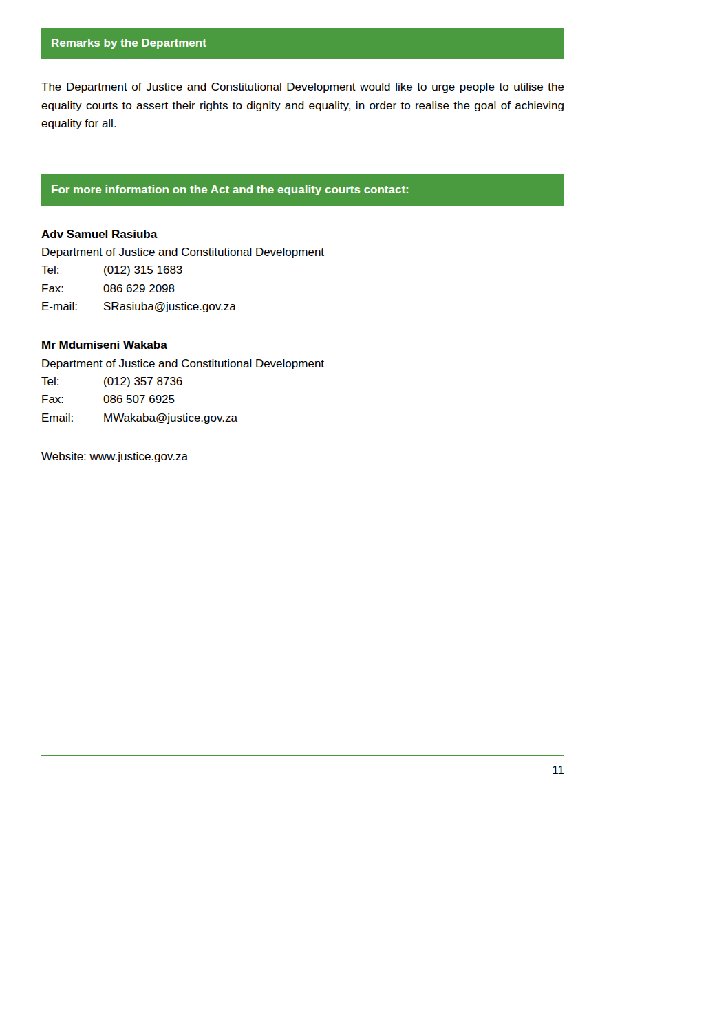Remarks by the Department
The Department of Justice and Constitutional Development would like to urge people to utilise the equality courts to assert their rights to dignity and equality, in order to realise the goal of achieving equality for all.
For more information on the Act and the equality courts contact:
Adv Samuel Rasiuba
Department of Justice and Constitutional Development
| Tel: | (012) 315 1683 |
| Fax: | 086 629 2098 |
| E-mail: | SRasiuba@justice.gov.za |
Mr Mdumiseni Wakaba
Department of Justice and Constitutional Development
| Tel: | (012) 357 8736 |
| Fax: | 086 507 6925 |
| Email: | MWakaba@justice.gov.za |
Website: www.justice.gov.za
11